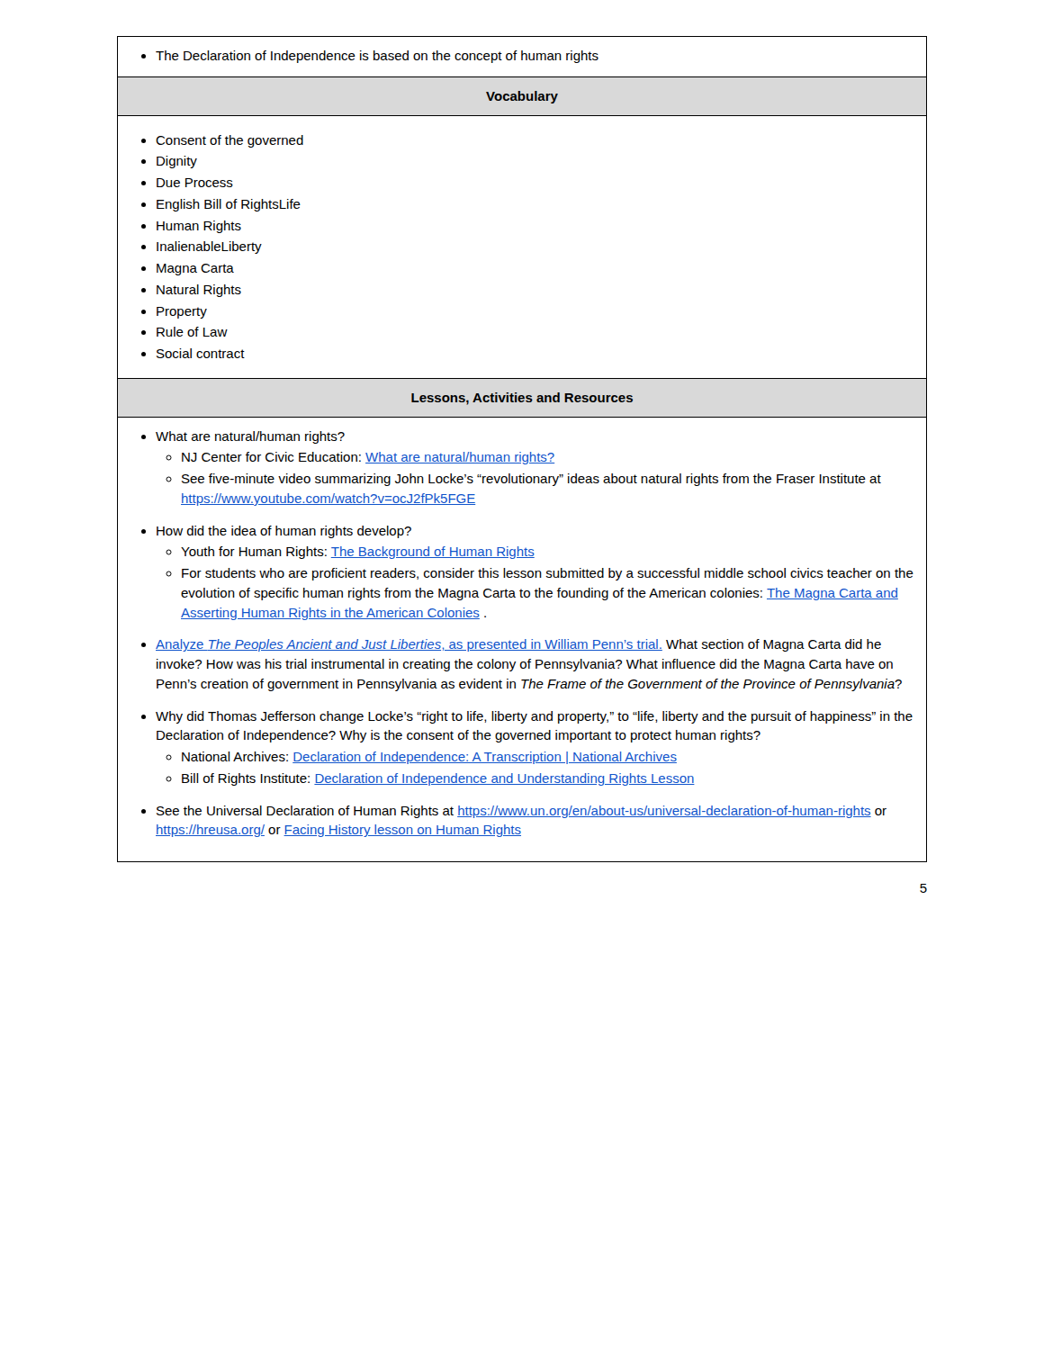| The Declaration of Independence is based on the concept of human rights |
| Vocabulary |
| Consent of the governed Dignity Due Process English Bill of RightsLife Human Rights InalienableLiberty Magna Carta Natural Rights Property Rule of Law Social contract |
| Lessons, Activities and Resources |
| What are natural/human rights? NJ Center for Civic Education: What are natural/human rights? See five-minute video summarizing John Locke’s “revolutionary” ideas about natural rights from the Fraser Institute at https://www.youtube.com/watch?v=ocJ2fPk5FGE How did the idea of human rights develop? Youth for Human Rights: The Background of Human Rights For students who are proficient readers, consider this lesson submitted by a successful middle school civics teacher on the evolution of specific human rights from the Magna Carta to the founding of the American colonies: The Magna Carta and Asserting Human Rights in the American Colonies . Analyze The Peoples Ancient and Just Liberties , as presented in William Penn’s trial. What section of Magna Carta did he invoke? How was his trial instrumental in creating the colony of Pennsylvania? What influence did the Magna Carta have on Penn’s creation of government in Pennsylvania as evident in The Frame of the Government of the Province of Pennsylvania ? Why did Thomas Jefferson change Locke’s “right to life, liberty and property,” to “life, liberty and the pursuit of happiness” in the Declaration of Independence? Why is the consent of the governed important to protect human rights? National Archives: Declaration of Independence: A Transcription / National Archives Bill of Rights Institute: Declaration of Independence and Understanding Rights Lesson See the Universal Declaration of Human Rights at https://www.un.org/en/about-us/universal-declaration-of-human-rights or https://hreusa.org/ or Facing History lesson on Human Rights |
5